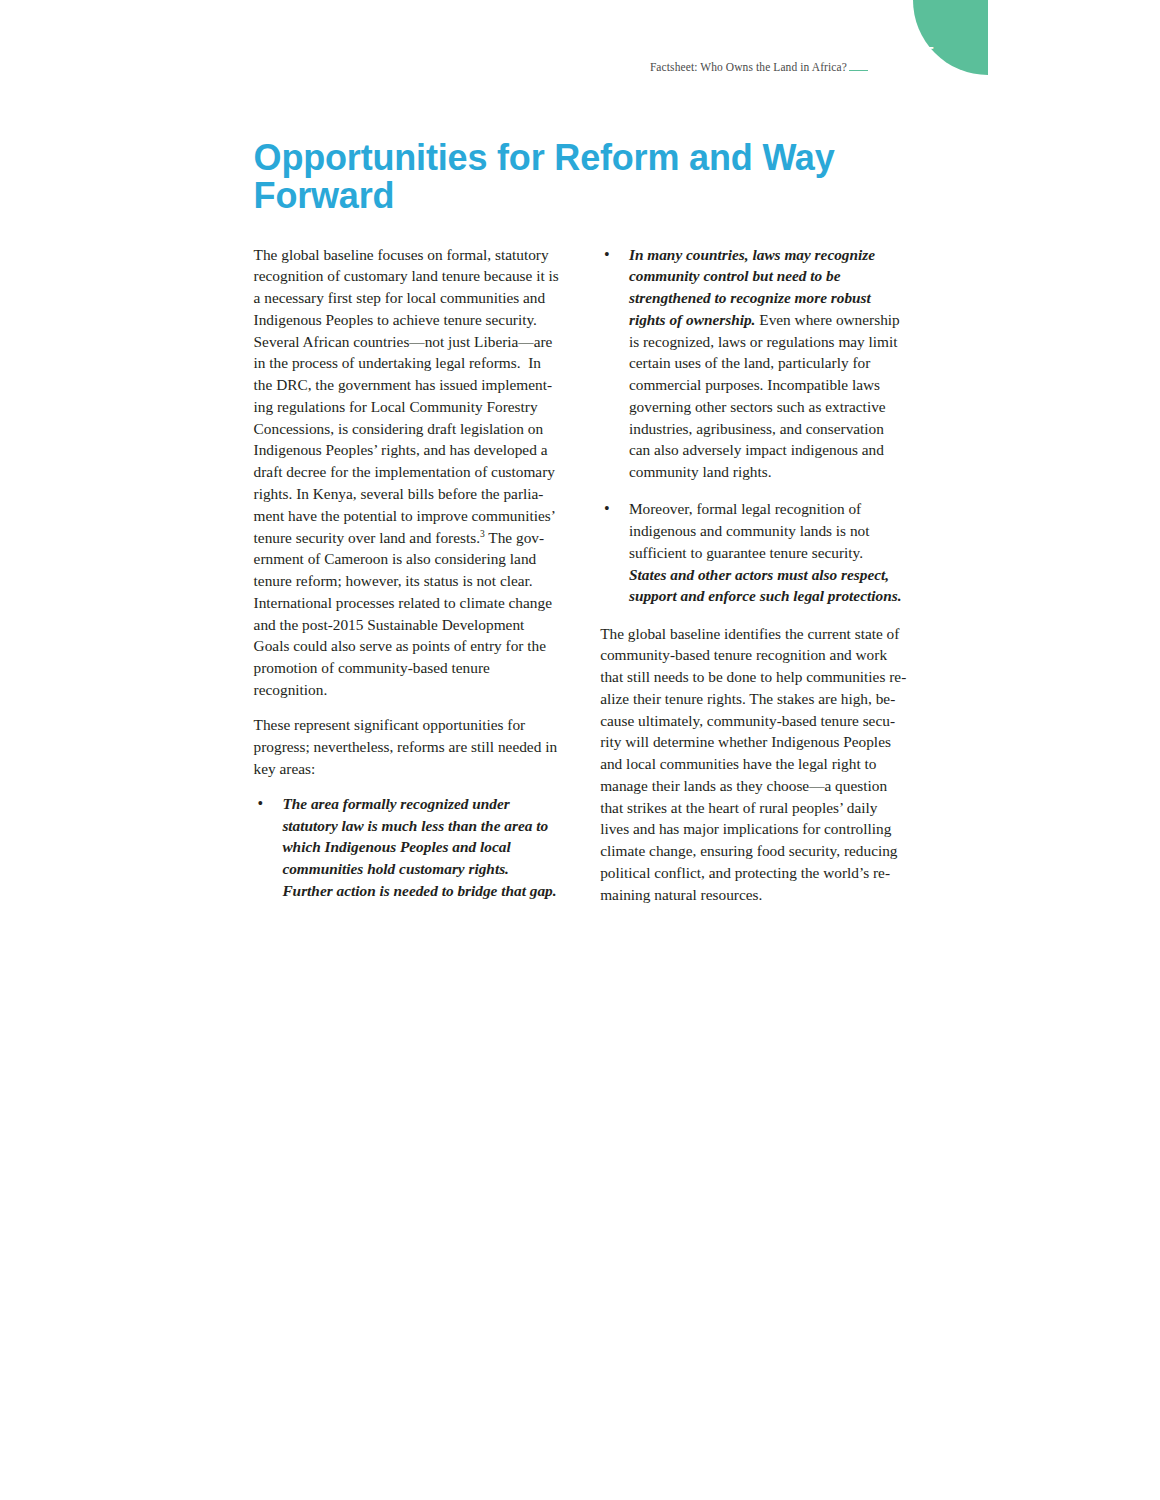Factsheet: Who Owns the Land in Africa?
5
Opportunities for Reform and Way Forward
The global baseline focuses on formal, statutory recognition of customary land tenure because it is a necessary first step for local communities and Indigenous Peoples to achieve tenure security. Several African countries—not just Liberia—are in the process of undertaking legal reforms. In the DRC, the government has issued implementing regulations for Local Community Forestry Concessions, is considering draft legislation on Indigenous Peoples’ rights, and has developed a draft decree for the implementation of customary rights. In Kenya, several bills before the parliament have the potential to improve communities’ tenure security over land and forests.3 The government of Cameroon is also considering land tenure reform; however, its status is not clear. International processes related to climate change and the post-2015 Sustainable Development Goals could also serve as points of entry for the promotion of community-based tenure recognition.
These represent significant opportunities for progress; nevertheless, reforms are still needed in key areas:
The area formally recognized under statutory law is much less than the area to which Indigenous Peoples and local communities hold customary rights. Further action is needed to bridge that gap.
In many countries, laws may recognize community control but need to be strengthened to recognize more robust rights of ownership. Even where ownership is recognized, laws or regulations may limit certain uses of the land, particularly for commercial purposes. Incompatible laws governing other sectors such as extractive industries, agribusiness, and conservation can also adversely impact indigenous and community land rights.
Moreover, formal legal recognition of indigenous and community lands is not sufficient to guarantee tenure security. States and other actors must also respect, support and enforce such legal protections.
The global baseline identifies the current state of community-based tenure recognition and work that still needs to be done to help communities realize their tenure rights. The stakes are high, because ultimately, community-based tenure security will determine whether Indigenous Peoples and local communities have the legal right to manage their lands as they choose—a question that strikes at the heart of rural peoples’ daily lives and has major implications for controlling climate change, ensuring food security, reducing political conflict, and protecting the world’s remaining natural resources.